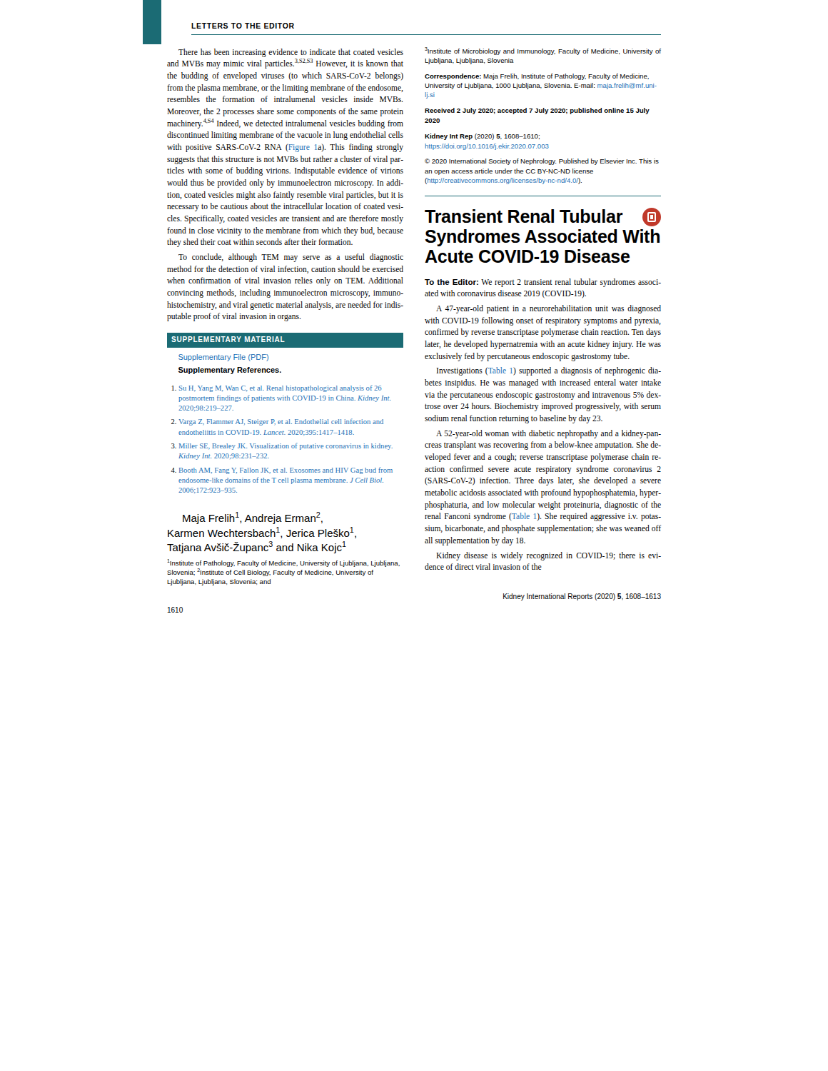Letters to the Editor
There has been increasing evidence to indicate that coated vesicles and MVBs may mimic viral particles.3,S2,S3 However, it is known that the budding of enveloped viruses (to which SARS-CoV-2 belongs) from the plasma membrane, or the limiting membrane of the endosome, resembles the formation of intralumenal vesicles inside MVBs. Moreover, the 2 processes share some components of the same protein machinery.4,S4 Indeed, we detected intralumenal vesicles budding from discontinued limiting membrane of the vacuole in lung endothelial cells with positive SARS-CoV-2 RNA (Figure 1a). This finding strongly suggests that this structure is not MVBs but rather a cluster of viral particles with some of budding virions. Indisputable evidence of virions would thus be provided only by immunoelectron microscopy. In addition, coated vesicles might also faintly resemble viral particles, but it is necessary to be cautious about the intracellular location of coated vesicles. Specifically, coated vesicles are transient and are therefore mostly found in close vicinity to the membrane from which they bud, because they shed their coat within seconds after their formation.
To conclude, although TEM may serve as a useful diagnostic method for the detection of viral infection, caution should be exercised when confirmation of viral invasion relies only on TEM. Additional convincing methods, including immunoelectron microscopy, immunohistochemistry, and viral genetic material analysis, are needed for indisputable proof of viral invasion in organs.
Supplementary Material
Supplementary File (PDF)
Supplementary References.
Su H, Yang M, Wan C, et al. Renal histopathological analysis of 26 postmortem findings of patients with COVID-19 in China. Kidney Int. 2020;98:219–227.
Varga Z, Flammer AJ, Steiger P, et al. Endothelial cell infection and endotheliitis in COVID-19. Lancet. 2020;395:1417–1418.
Miller SE, Brealey JK. Visualization of putative coronavirus in kidney. Kidney Int. 2020;98:231–232.
Booth AM, Fang Y, Fallon JK, et al. Exosomes and HIV Gag bud from endosome-like domains of the T cell plasma membrane. J Cell Biol. 2006;172:923–935.
Maja Frelih1, Andreja Erman2,
Karmen Wechtersbach1, Jerica Pleško1,
Tatjana Avšič-Županc3 and Nika Kojc1
1Institute of Pathology, Faculty of Medicine, University of Ljubljana, Ljubljana, Slovenia; 2Institute of Cell Biology, Faculty of Medicine, University of Ljubljana, Ljubljana, Slovenia; and
1610
3Institute of Microbiology and Immunology, Faculty of Medicine, University of Ljubljana, Ljubljana, Slovenia
Correspondence: Maja Frelih, Institute of Pathology, Faculty of Medicine, University of Ljubljana, 1000 Ljubljana, Slovenia. E-mail: maja.frelih@mf.uni-lj.si
Received 2 July 2020; accepted 7 July 2020; published online 15 July 2020
Kidney Int Rep (2020) 5, 1608–1610; https://doi.org/10.1016/j.ekir.2020.07.003
© 2020 International Society of Nephrology. Published by Elsevier Inc. This is an open access article under the CC BY-NC-ND license (http://creativecommons.org/licenses/by-nc-nd/4.0/).
Transient Renal Tubular Syndromes Associated With Acute COVID-19 Disease
To the Editor: We report 2 transient renal tubular syndromes associated with coronavirus disease 2019 (COVID-19).
A 47-year-old patient in a neurorehabilitation unit was diagnosed with COVID-19 following onset of respiratory symptoms and pyrexia, confirmed by reverse transcriptase polymerase chain reaction. Ten days later, he developed hypernatremia with an acute kidney injury. He was exclusively fed by percutaneous endoscopic gastrostomy tube.
Investigations (Table 1) supported a diagnosis of nephrogenic diabetes insipidus. He was managed with increased enteral water intake via the percutaneous endoscopic gastrostomy and intravenous 5% dextrose over 24 hours. Biochemistry improved progressively, with serum sodium renal function returning to baseline by day 23.
A 52-year-old woman with diabetic nephropathy and a kidney-pancreas transplant was recovering from a below-knee amputation. She developed fever and a cough; reverse transcriptase polymerase chain reaction confirmed severe acute respiratory syndrome coronavirus 2 (SARS-CoV-2) infection. Three days later, she developed a severe metabolic acidosis associated with profound hypophosphatemia, hyperphosphaturia, and low molecular weight proteinuria, diagnostic of the renal Fanconi syndrome (Table 1). She required aggressive i.v. potassium, bicarbonate, and phosphate supplementation; she was weaned off all supplementation by day 18.
Kidney disease is widely recognized in COVID-19; there is evidence of direct viral invasion of the
Kidney International Reports (2020) 5, 1608–1613